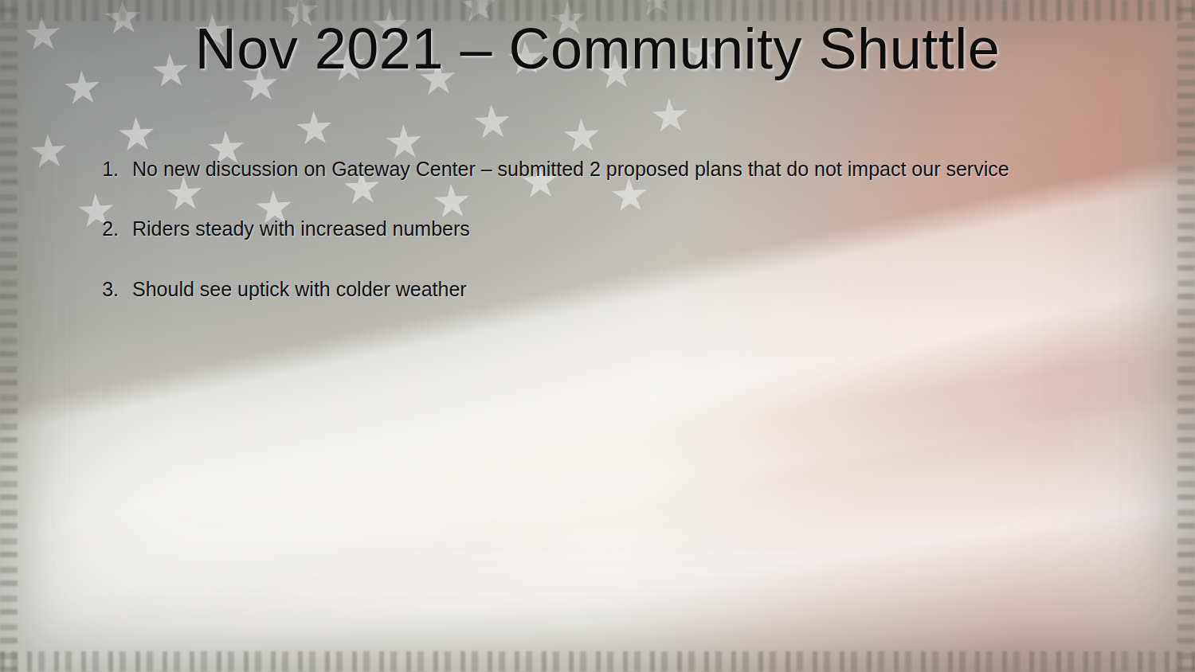Nov 2021 – Community Shuttle
No new discussion on Gateway Center – submitted 2 proposed plans that do not impact our service
Riders steady with increased numbers
Should see uptick with colder weather